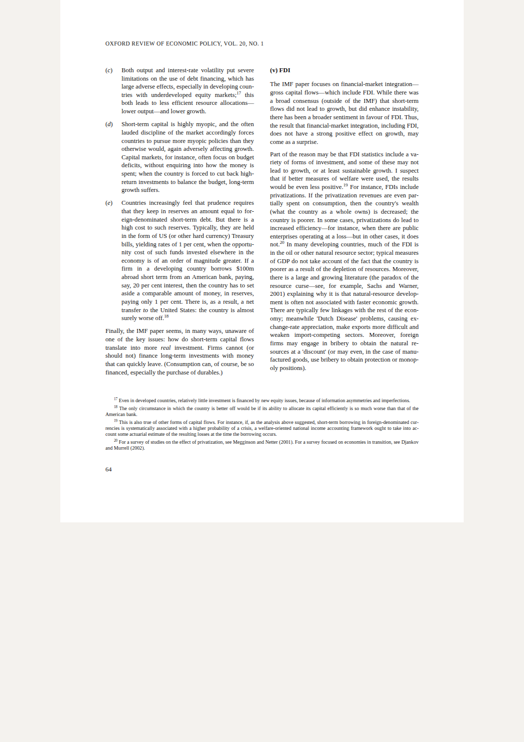Oxford Review of Economic Policy, Vol. 20, No. 1
(c)
Both output and interest-rate volatility put severe limitations on the use of debt financing, which has large adverse effects, especially in developing countries with underdeveloped equity markets;17 this both leads to less efficient resource allocations—lower output—and lower growth.
(d)
Short-term capital is highly myopic, and the often lauded discipline of the market accordingly forces countries to pursue more myopic policies than they otherwise would, again adversely affecting growth. Capital markets, for instance, often focus on budget deficits, without enquiring into how the money is spent; when the country is forced to cut back high-return investments to balance the budget, long-term growth suffers.
(e)
Countries increasingly feel that prudence requires that they keep in reserves an amount equal to foreign-denominated short-term debt. But there is a high cost to such reserves. Typically, they are held in the form of US (or other hard currency) Treasury bills, yielding rates of 1 per cent, when the opportunity cost of such funds invested elsewhere in the economy is of an order of magnitude greater. If a firm in a developing country borrows $100m abroad short term from an American bank, paying, say, 20 per cent interest, then the country has to set aside a comparable amount of money, in reserves, paying only 1 per cent. There is, as a result, a net transfer to the United States: the country is almost surely worse off.18
Finally, the IMF paper seems, in many ways, unaware of one of the key issues: how do short-term capital flows translate into more real investment. Firms cannot (or should not) finance long-term investments with money that can quickly leave. (Consumption can, of course, be so financed, especially the purchase of durables.)
(v) FDI
The IMF paper focuses on financial-market integration—gross capital flows—which include FDI. While there was a broad consensus (outside of the IMF) that short-term flows did not lead to growth, but did enhance instability, there has been a broader sentiment in favour of FDI. Thus, the result that financial-market integration, including FDI, does not have a strong positive effect on growth, may come as a surprise.
Part of the reason may be that FDI statistics include a variety of forms of investment, and some of these may not lead to growth, or at least sustainable growth. I suspect that if better measures of welfare were used, the results would be even less positive.19 For instance, FDIs include privatizations. If the privatization revenues are even partially spent on consumption, then the country's wealth (what the country as a whole owns) is decreased; the country is poorer. In some cases, privatizations do lead to increased efficiency—for instance, when there are public enterprises operating at a loss—but in other cases, it does not.20 In many developing countries, much of the FDI is in the oil or other natural resource sector; typical measures of GDP do not take account of the fact that the country is poorer as a result of the depletion of resources. Moreover, there is a large and growing literature (the paradox of the resource curse—see, for example, Sachs and Warner, 2001) explaining why it is that natural-resource development is often not associated with faster economic growth. There are typically few linkages with the rest of the economy; meanwhile 'Dutch Disease' problems, causing exchange-rate appreciation, make exports more difficult and weaken import-competing sectors. Moreover, foreign firms may engage in bribery to obtain the natural resources at a 'discount' (or may even, in the case of manufactured goods, use bribery to obtain protection or monopoly positions).
17 Even in developed countries, relatively little investment is financed by new equity issues, because of information asymmetries and imperfections.
18 The only circumstance in which the country is better off would be if its ability to allocate its capital efficiently is so much worse than that of the American bank.
19 This is also true of other forms of capital flows. For instance, if, as the analysis above suggested, short-term borrowing in foreign-denominated currencies is systematically associated with a higher probability of a crisis, a welfare-oriented national income accounting framework ought to take into account some actuarial estimate of the resulting losses at the time the borrowing occurs.
20 For a survey of studies on the effect of privatization, see Megginson and Netter (2001). For a survey focused on economies in transition, see Djankov and Murrell (2002).
64